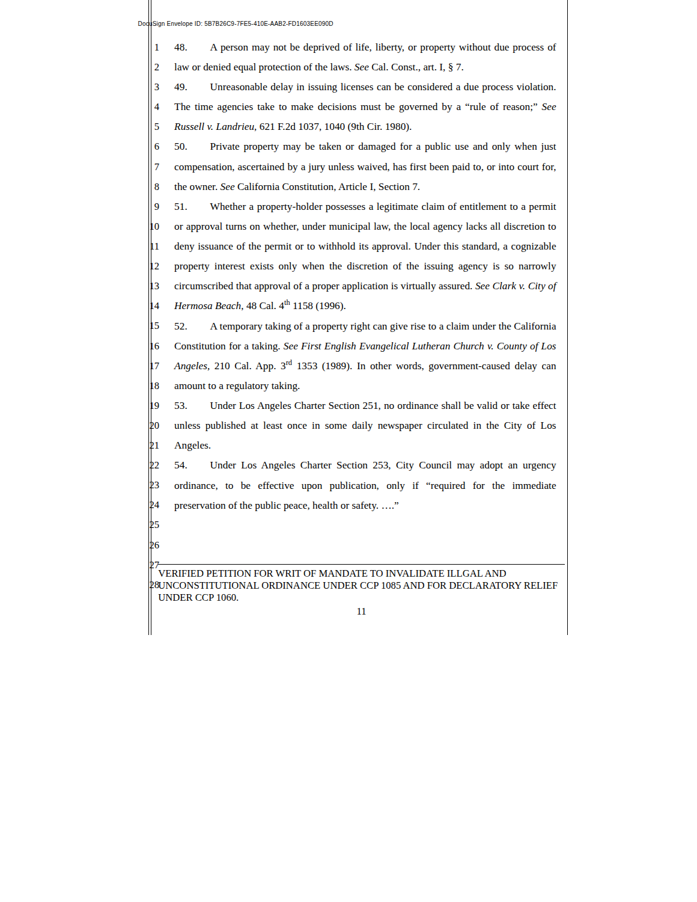DocuSign Envelope ID: 5B7B26C9-7FE5-410E-AAB2-FD1603EE090D
1
2
3
4
5
6
7
8
9
10
11
12
13
14
15
16
17
18
19
20
21
22
23
24
25
26
27
28
48. A person may not be deprived of life, liberty, or property without due process of law or denied equal protection of the laws. See Cal. Const., art. I, § 7.
49. Unreasonable delay in issuing licenses can be considered a due process violation. The time agencies take to make decisions must be governed by a “rule of reason;” See Russell v. Landrieu, 621 F.2d 1037, 1040 (9th Cir. 1980).
50. Private property may be taken or damaged for a public use and only when just compensation, ascertained by a jury unless waived, has first been paid to, or into court for, the owner. See California Constitution, Article I, Section 7.
51. Whether a property-holder possesses a legitimate claim of entitlement to a permit or approval turns on whether, under municipal law, the local agency lacks all discretion to deny issuance of the permit or to withhold its approval. Under this standard, a cognizable property interest exists only when the discretion of the issuing agency is so narrowly circumscribed that approval of a proper application is virtually assured. See Clark v. City of Hermosa Beach, 48 Cal. 4th 1158 (1996).
52. A temporary taking of a property right can give rise to a claim under the California Constitution for a taking. See First English Evangelical Lutheran Church v. County of Los Angeles, 210 Cal. App. 3rd 1353 (1989). In other words, government-caused delay can amount to a regulatory taking.
53. Under Los Angeles Charter Section 251, no ordinance shall be valid or take effect unless published at least once in some daily newspaper circulated in the City of Los Angeles.
54. Under Los Angeles Charter Section 253, City Council may adopt an urgency ordinance, to be effective upon publication, only if “required for the immediate preservation of the public peace, health or safety. ….”
Verified Petition for Writ of Mandate to Invalidate Illgal and Unconstitutional Ordinance Under CCP 1085 and for Declaratory Relief Under CCP 1060.
11